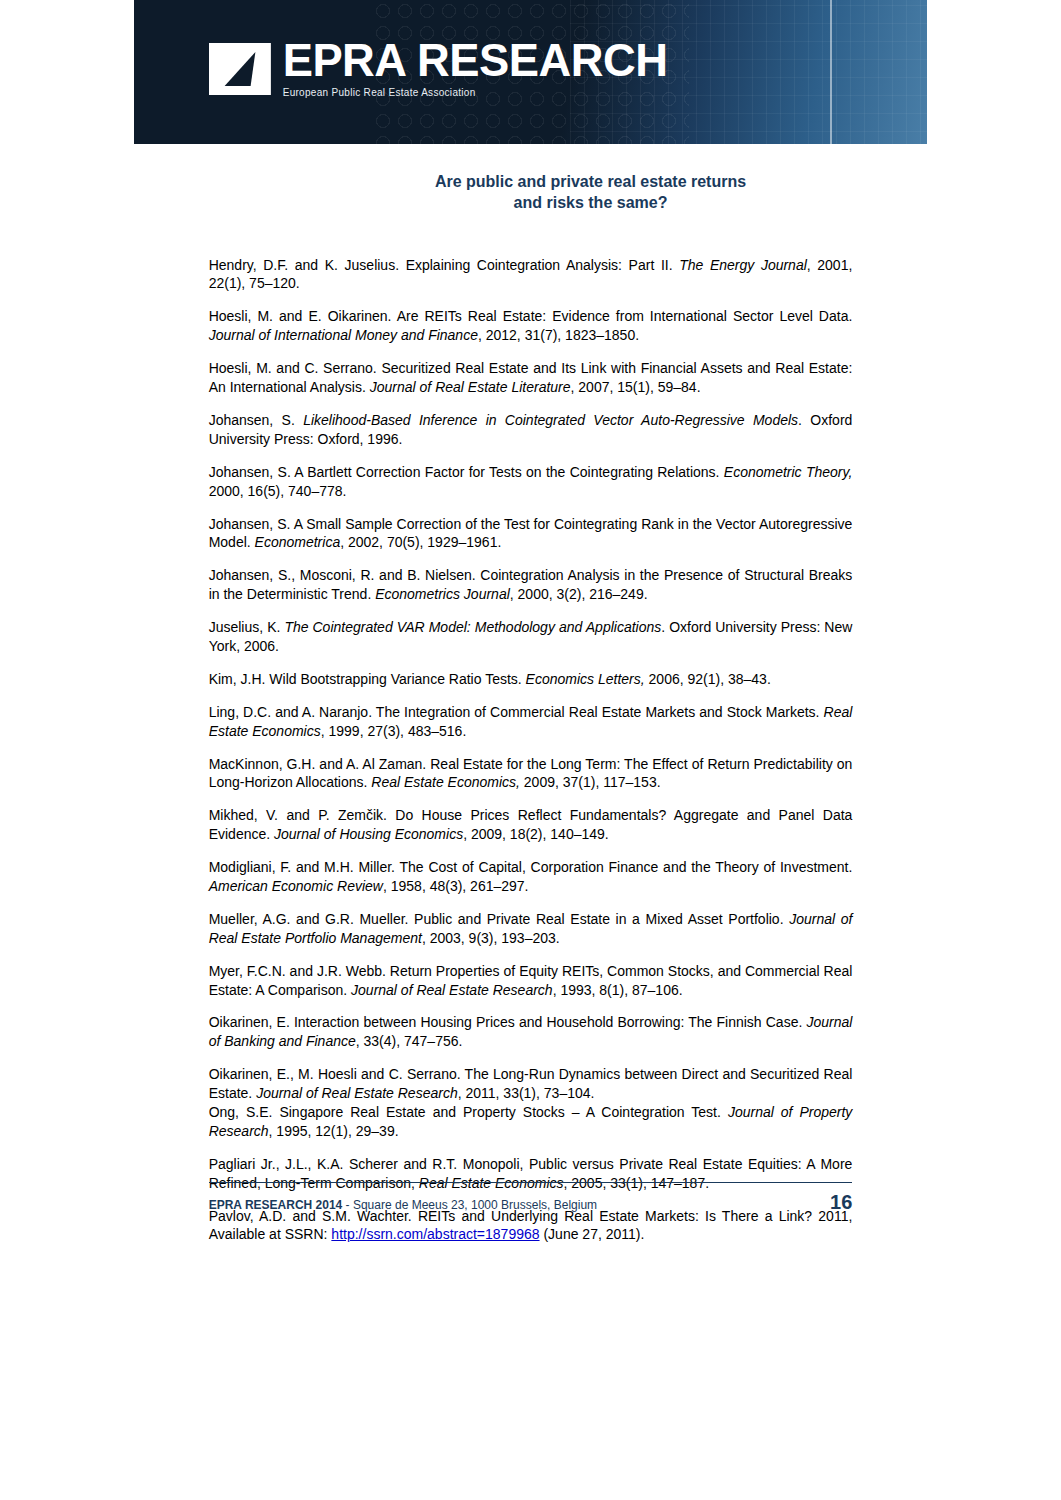EPRA RESEARCH
European Public Real Estate Association
Are public and private real estate returns
and risks the same?
Hendry, D.F. and K. Juselius. Explaining Cointegration Analysis: Part II. The Energy Journal, 2001, 22(1), 75–120.
Hoesli, M. and E. Oikarinen. Are REITs Real Estate: Evidence from International Sector Level Data. Journal of International Money and Finance, 2012, 31(7), 1823–1850.
Hoesli, M. and C. Serrano. Securitized Real Estate and Its Link with Financial Assets and Real Estate: An International Analysis. Journal of Real Estate Literature, 2007, 15(1), 59–84.
Johansen, S. Likelihood-Based Inference in Cointegrated Vector Auto-Regressive Models. Oxford University Press: Oxford, 1996.
Johansen, S. A Bartlett Correction Factor for Tests on the Cointegrating Relations. Econometric Theory, 2000, 16(5), 740–778.
Johansen, S. A Small Sample Correction of the Test for Cointegrating Rank in the Vector Autoregressive Model. Econometrica, 2002, 70(5), 1929–1961.
Johansen, S., Mosconi, R. and B. Nielsen. Cointegration Analysis in the Presence of Structural Breaks in the Deterministic Trend. Econometrics Journal, 2000, 3(2), 216–249.
Juselius, K. The Cointegrated VAR Model: Methodology and Applications. Oxford University Press: New York, 2006.
Kim, J.H. Wild Bootstrapping Variance Ratio Tests. Economics Letters, 2006, 92(1), 38–43.
Ling, D.C. and A. Naranjo. The Integration of Commercial Real Estate Markets and Stock Markets. Real Estate Economics, 1999, 27(3), 483–516.
MacKinnon, G.H. and A. Al Zaman. Real Estate for the Long Term: The Effect of Return Predictability on Long-Horizon Allocations. Real Estate Economics, 2009, 37(1), 117–153.
Mikhed, V. and P. Zemčik. Do House Prices Reflect Fundamentals? Aggregate and Panel Data Evidence. Journal of Housing Economics, 2009, 18(2), 140–149.
Modigliani, F. and M.H. Miller. The Cost of Capital, Corporation Finance and the Theory of Investment. American Economic Review, 1958, 48(3), 261–297.
Mueller, A.G. and G.R. Mueller. Public and Private Real Estate in a Mixed Asset Portfolio. Journal of Real Estate Portfolio Management, 2003, 9(3), 193–203.
Myer, F.C.N. and J.R. Webb. Return Properties of Equity REITs, Common Stocks, and Commercial Real Estate: A Comparison. Journal of Real Estate Research, 1993, 8(1), 87–106.
Oikarinen, E. Interaction between Housing Prices and Household Borrowing: The Finnish Case. Journal of Banking and Finance, 33(4), 747–756.
Oikarinen, E., M. Hoesli and C. Serrano. The Long-Run Dynamics between Direct and Securitized Real Estate. Journal of Real Estate Research, 2011, 33(1), 73–104.
Ong, S.E. Singapore Real Estate and Property Stocks – A Cointegration Test. Journal of Property Research, 1995, 12(1), 29–39.
Pagliari Jr., J.L., K.A. Scherer and R.T. Monopoli, Public versus Private Real Estate Equities: A More Refined, Long-Term Comparison, Real Estate Economics, 2005, 33(1), 147–187.
Pavlov, A.D. and S.M. Wachter. REITs and Underlying Real Estate Markets: Is There a Link? 2011, Available at SSRN: http://ssrn.com/abstract=1879968 (June 27, 2011).
EPRA RESEARCH 2014 - Square de Meeus 23, 1000 Brussels, Belgium
16